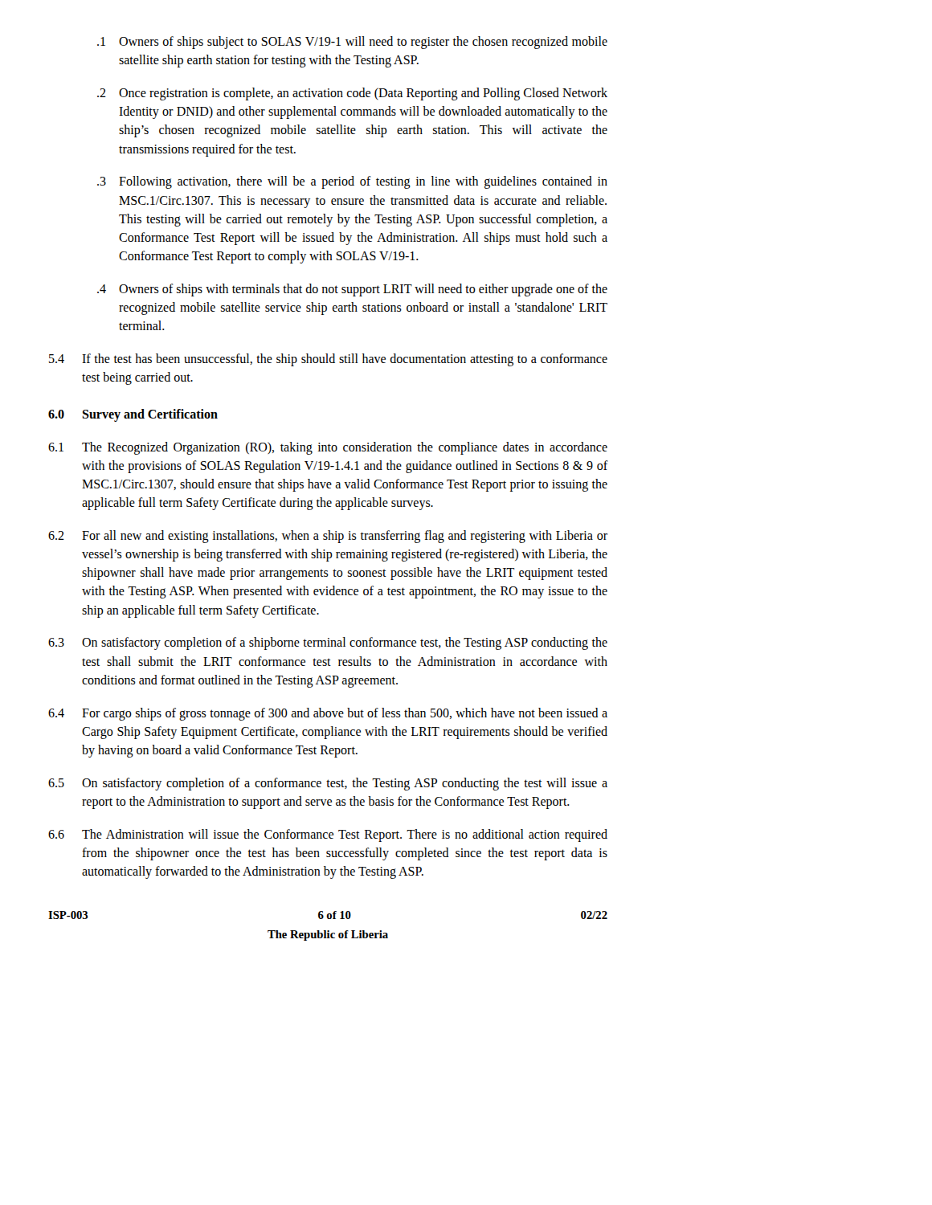.1 Owners of ships subject to SOLAS V/19-1 will need to register the chosen recognized mobile satellite ship earth station for testing with the Testing ASP.
.2 Once registration is complete, an activation code (Data Reporting and Polling Closed Network Identity or DNID) and other supplemental commands will be downloaded automatically to the ship’s chosen recognized mobile satellite ship earth station. This will activate the transmissions required for the test.
.3 Following activation, there will be a period of testing in line with guidelines contained in MSC.1/Circ.1307. This is necessary to ensure the transmitted data is accurate and reliable. This testing will be carried out remotely by the Testing ASP. Upon successful completion, a Conformance Test Report will be issued by the Administration. All ships must hold such a Conformance Test Report to comply with SOLAS V/19-1.
.4 Owners of ships with terminals that do not support LRIT will need to either upgrade one of the recognized mobile satellite service ship earth stations onboard or install a 'standalone' LRIT terminal.
5.4 If the test has been unsuccessful, the ship should still have documentation attesting to a conformance test being carried out.
6.0 Survey and Certification
6.1 The Recognized Organization (RO), taking into consideration the compliance dates in accordance with the provisions of SOLAS Regulation V/19-1.4.1 and the guidance outlined in Sections 8 & 9 of MSC.1/Circ.1307, should ensure that ships have a valid Conformance Test Report prior to issuing the applicable full term Safety Certificate during the applicable surveys.
6.2 For all new and existing installations, when a ship is transferring flag and registering with Liberia or vessel’s ownership is being transferred with ship remaining registered (re-registered) with Liberia, the shipowner shall have made prior arrangements to soonest possible have the LRIT equipment tested with the Testing ASP. When presented with evidence of a test appointment, the RO may issue to the ship an applicable full term Safety Certificate.
6.3 On satisfactory completion of a shipborne terminal conformance test, the Testing ASP conducting the test shall submit the LRIT conformance test results to the Administration in accordance with conditions and format outlined in the Testing ASP agreement.
6.4 For cargo ships of gross tonnage of 300 and above but of less than 500, which have not been issued a Cargo Ship Safety Equipment Certificate, compliance with the LRIT requirements should be verified by having on board a valid Conformance Test Report.
6.5 On satisfactory completion of a conformance test, the Testing ASP conducting the test will issue a report to the Administration to support and serve as the basis for the Conformance Test Report.
6.6 The Administration will issue the Conformance Test Report. There is no additional action required from the shipowner once the test has been successfully completed since the test report data is automatically forwarded to the Administration by the Testing ASP.
ISP-003 6 of 10 02/22
The Republic of Liberia